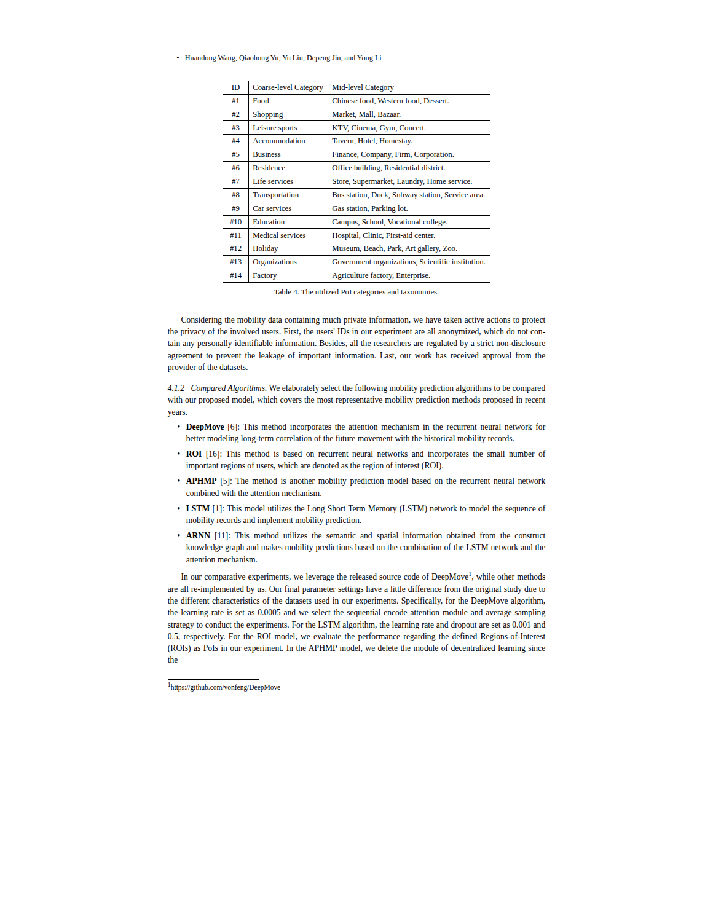•Huandong Wang, Qiaohong Yu, Yu Liu, Depeng Jin, and Yong Li
| ID | Coarse-level Category | Mid-level Category |
| #1 | Food | Chinese food, Western food, Dessert. |
| #2 | Shopping | Market, Mall, Bazaar. |
| #3 | Leisure sports | KTV, Cinema, Gym, Concert. |
| #4 | Accommodation | Tavern, Hotel, Homestay. |
| #5 | Business | Finance, Company, Firm, Corporation. |
| #6 | Residence | Office building, Residential district. |
| #7 | Life services | Store, Supermarket, Laundry, Home service. |
| #8 | Transportation | Bus station, Dock, Subway station, Service area. |
| #9 | Car services | Gas station, Parking lot. |
| #10 | Education | Campus, School, Vocational college. |
| #11 | Medical services | Hospital, Clinic, First-aid center. |
| #12 | Holiday | Museum, Beach, Park, Art gallery, Zoo. |
| #13 | Organizations | Government organizations, Scientific institution. |
| #14 | Factory | Agriculture factory, Enterprise. |
Table 4. The utilized PoI categories and taxonomies.
Considering the mobility data containing much private information, we have taken active actions to protect the privacy of the involved users. First, the users' IDs in our experiment are all anonymized, which do not contain any personally identifiable information. Besides, all the researchers are regulated by a strict non-disclosure agreement to prevent the leakage of important information. Last, our work has received approval from the provider of the datasets.
4.1.2 Compared Algorithms. We elaborately select the following mobility prediction algorithms to be compared with our proposed model, which covers the most representative mobility prediction methods proposed in recent years.
DeepMove [6]: This method incorporates the attention mechanism in the recurrent neural network for better modeling long-term correlation of the future movement with the historical mobility records.
ROI [16]: This method is based on recurrent neural networks and incorporates the small number of important regions of users, which are denoted as the region of interest (ROI).
APHMP [5]: The method is another mobility prediction model based on the recurrent neural network combined with the attention mechanism.
LSTM [1]: This model utilizes the Long Short Term Memory (LSTM) network to model the sequence of mobility records and implement mobility prediction.
ARNN [11]: This method utilizes the semantic and spatial information obtained from the construct knowledge graph and makes mobility predictions based on the combination of the LSTM network and the attention mechanism.
In our comparative experiments, we leverage the released source code of DeepMove1, while other methods are all re-implemented by us. Our final parameter settings have a little difference from the original study due to the different characteristics of the datasets used in our experiments. Specifically, for the DeepMove algorithm, the learning rate is set as 0.0005 and we select the sequential encode attention module and average sampling strategy to conduct the experiments. For the LSTM algorithm, the learning rate and dropout are set as 0.001 and 0.5, respectively. For the ROI model, we evaluate the performance regarding the defined Regions-of-Interest (ROIs) as PoIs in our experiment. In the APHMP model, we delete the module of decentralized learning since the
1https://github.com/vonfeng/DeepMove